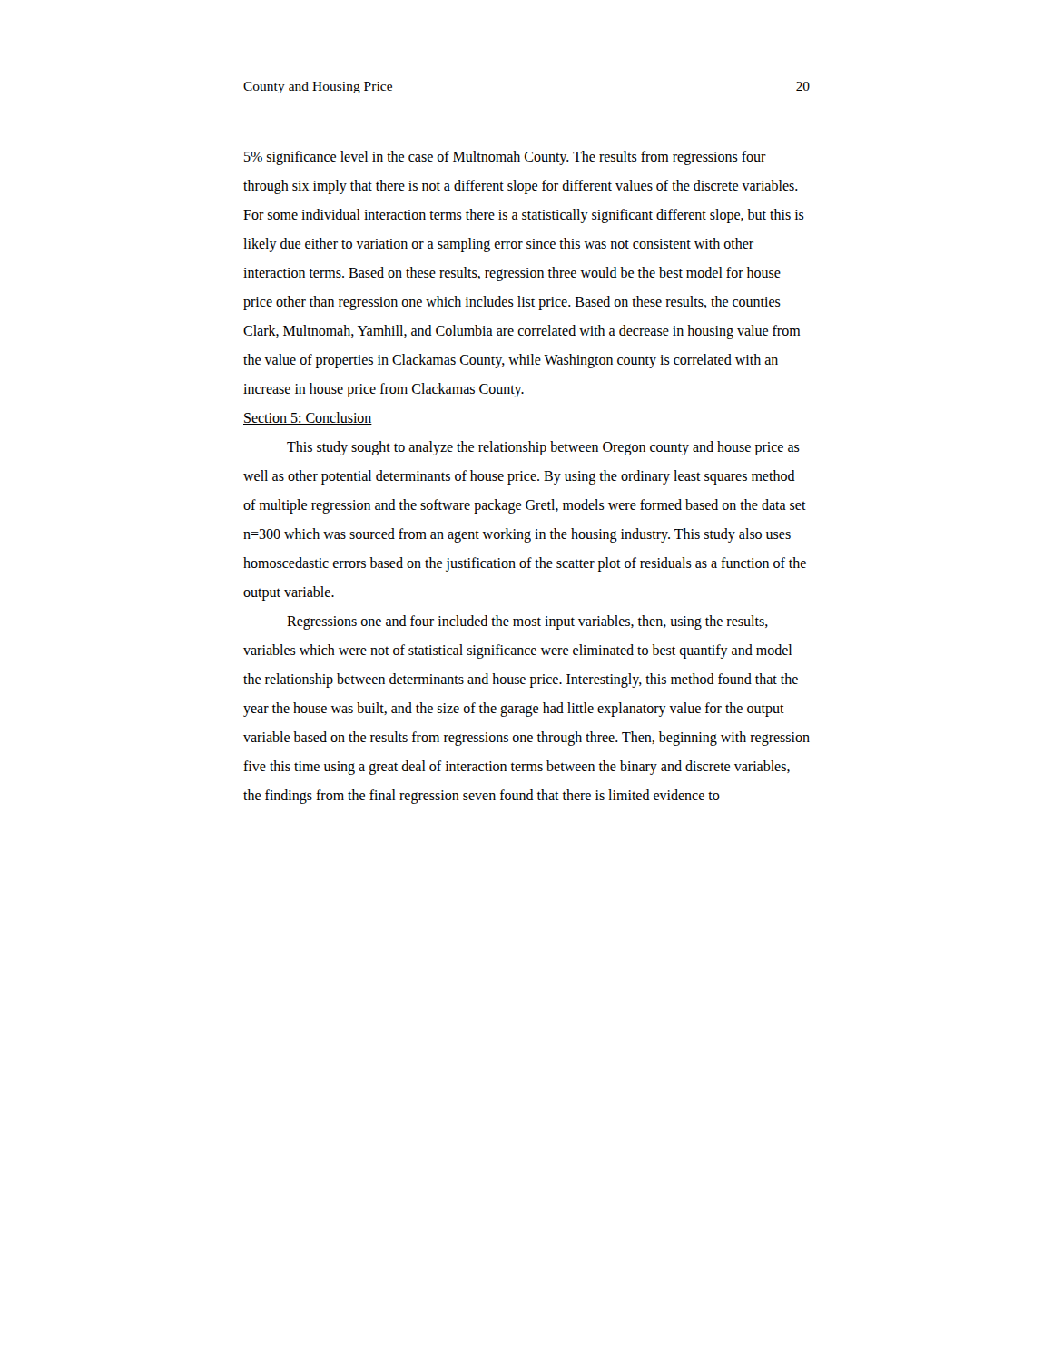County and Housing Price 20
5% significance level in the case of Multnomah County. The results from regressions four through six imply that there is not a different slope for different values of the discrete variables. For some individual interaction terms there is a statistically significant different slope, but this is likely due either to variation or a sampling error since this was not consistent with other interaction terms. Based on these results, regression three would be the best model for house price other than regression one which includes list price. Based on these results, the counties Clark, Multnomah, Yamhill, and Columbia are correlated with a decrease in housing value from the value of properties in Clackamas County, while Washington county is correlated with an increase in house price from Clackamas County.
Section 5: Conclusion
This study sought to analyze the relationship between Oregon county and house price as well as other potential determinants of house price. By using the ordinary least squares method of multiple regression and the software package Gretl, models were formed based on the data set n=300 which was sourced from an agent working in the housing industry. This study also uses homoscedastic errors based on the justification of the scatter plot of residuals as a function of the output variable.
Regressions one and four included the most input variables, then, using the results, variables which were not of statistical significance were eliminated to best quantify and model the relationship between determinants and house price. Interestingly, this method found that the year the house was built, and the size of the garage had little explanatory value for the output variable based on the results from regressions one through three. Then, beginning with regression five this time using a great deal of interaction terms between the binary and discrete variables, the findings from the final regression seven found that there is limited evidence to